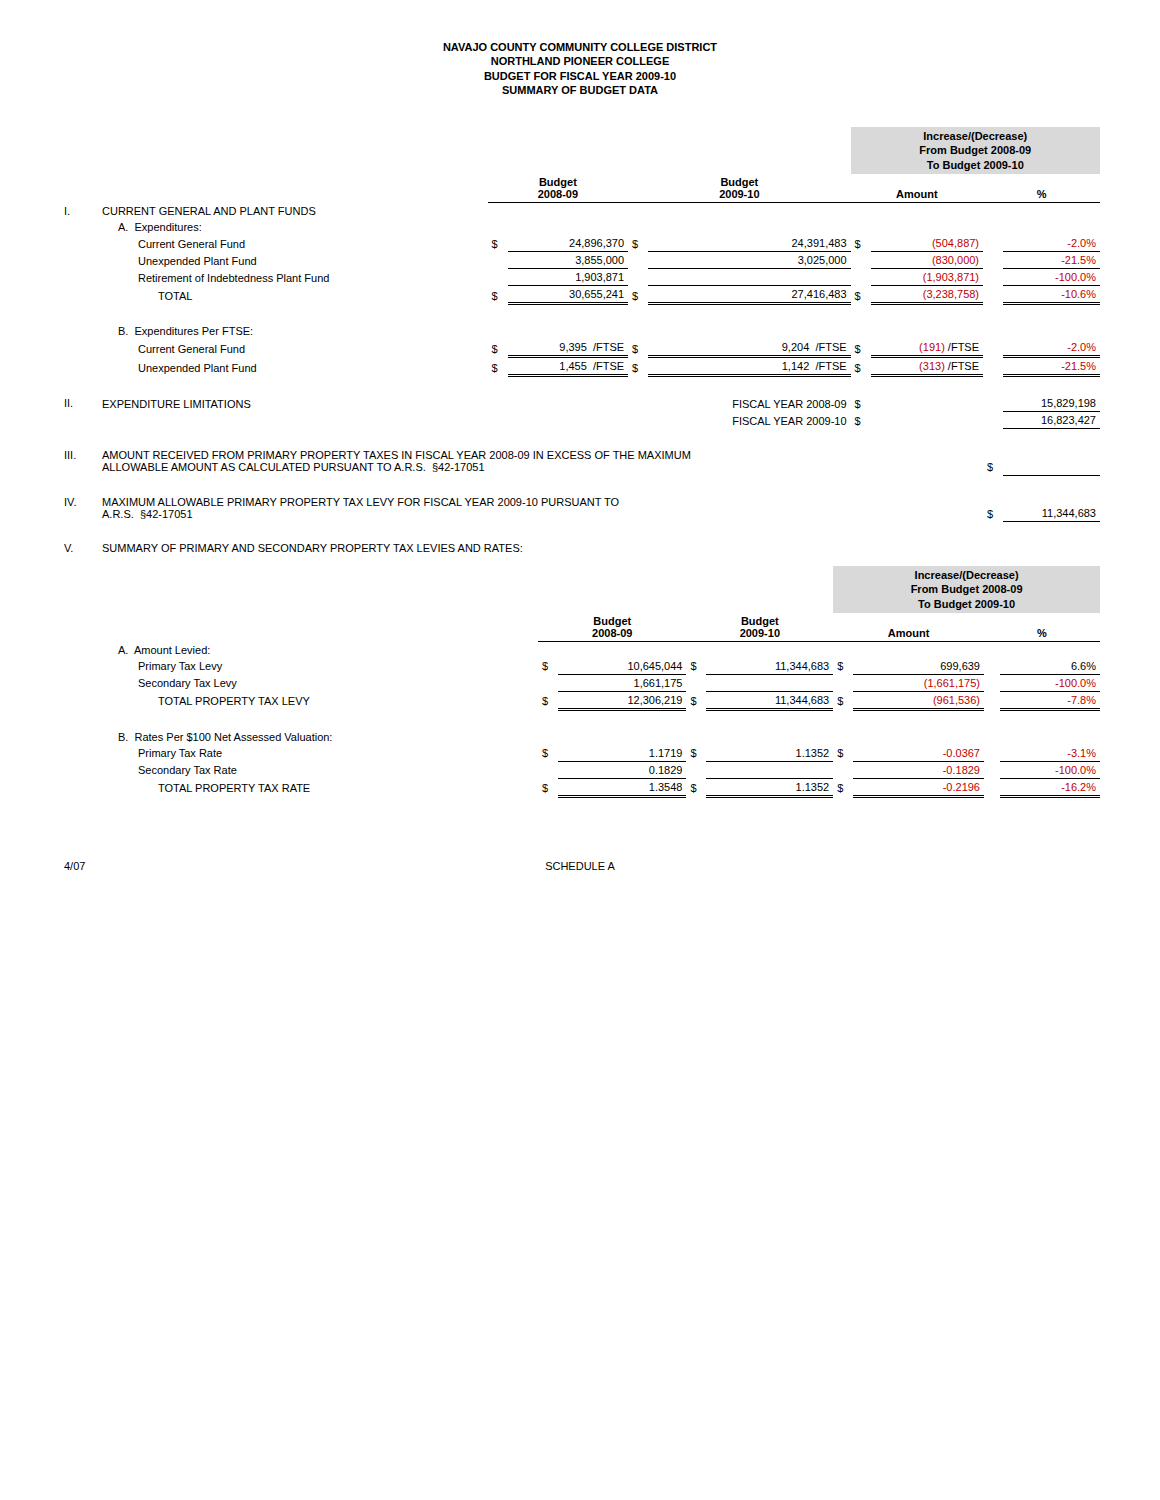NAVAJO COUNTY COMMUNITY COLLEGE DISTRICT
NORTHLAND PIONEER COLLEGE
BUDGET FOR FISCAL YEAR 2009-10
SUMMARY OF BUDGET DATA
| | | | | Increase/(Decrease) From Budget 2008-09 To Budget 2009-10 |
| | | Budget 2008-09 | Budget 2009-10 | Amount | % |
| I. | CURRENT GENERAL AND PLANT FUNDS |
| | A. Expenditures: |
| | Current General Fund | $ | 24,896,370 | $ | 24,391,483 | $ | (504,887) | | -2.0% |
| | Unexpended Plant Fund | | 3,855,000 | | 3,025,000 | | (830,000) | | -21.5% |
| | Retirement of Indebtedness Plant Fund | | 1,903,871 | | | | (1,903,871) | | -100.0% |
| | TOTAL | $ | 30,655,241 | $ | 27,416,483 | $ | (3,238,758) | | -10.6% |
| | B. Expenditures Per FTSE: |
| | Current General Fund | $ | 9,395 /FTSE | $ | 9,204 /FTSE | $ | (191) /FTSE | | -2.0% |
| | Unexpended Plant Fund | $ | 1,455 /FTSE | $ | 1,142 /FTSE | $ | (313) /FTSE | | -21.5% |
| II. | EXPENDITURE LIMITATIONS | | FISCAL YEAR 2008-09 | $ | | | 15,829,198 |
| | | | FISCAL YEAR 2009-10 | $ | | | 16,823,427 |
| III. | AMOUNT RECEIVED FROM PRIMARY PROPERTY TAXES IN FISCAL YEAR 2008-09 IN EXCESS OF THE MAXIMUM ALLOWABLE AMOUNT AS CALCULATED PURSUANT TO A.R.S. §42-17051 | $ | |
| IV. | MAXIMUM ALLOWABLE PRIMARY PROPERTY TAX LEVY FOR FISCAL YEAR 2009-10 PURSUANT TO A.R.S. §42-17051 | $ | 11,344,683 |
| V. | SUMMARY OF PRIMARY AND SECONDARY PROPERTY TAX LEVIES AND RATES: |
| | | | | Increase/(Decrease) From Budget 2008-09 To Budget 2009-10 |
| | | Budget 2008-09 | Budget 2009-10 | Amount | % |
| | A. Amount Levied: |
| | Primary Tax Levy | $ | 10,645,044 | $ | 11,344,683 | $ | 699,639 | | 6.6% |
| | Secondary Tax Levy | | 1,661,175 | | | | (1,661,175) | | -100.0% |
| | TOTAL PROPERTY TAX LEVY | $ | 12,306,219 | $ | 11,344,683 | $ | (961,536) | | -7.8% |
| | B. Rates Per $100 Net Assessed Valuation: |
| | Primary Tax Rate | $ | 1.1719 | $ | 1.1352 | $ | -0.0367 | | -3.1% |
| | Secondary Tax Rate | | 0.1829 | | | | -0.1829 | | -100.0% |
| | TOTAL PROPERTY TAX RATE | $ | 1.3548 | $ | 1.1352 | $ | -0.2196 | | -16.2% |
| 4/07 | SCHEDULE A | |